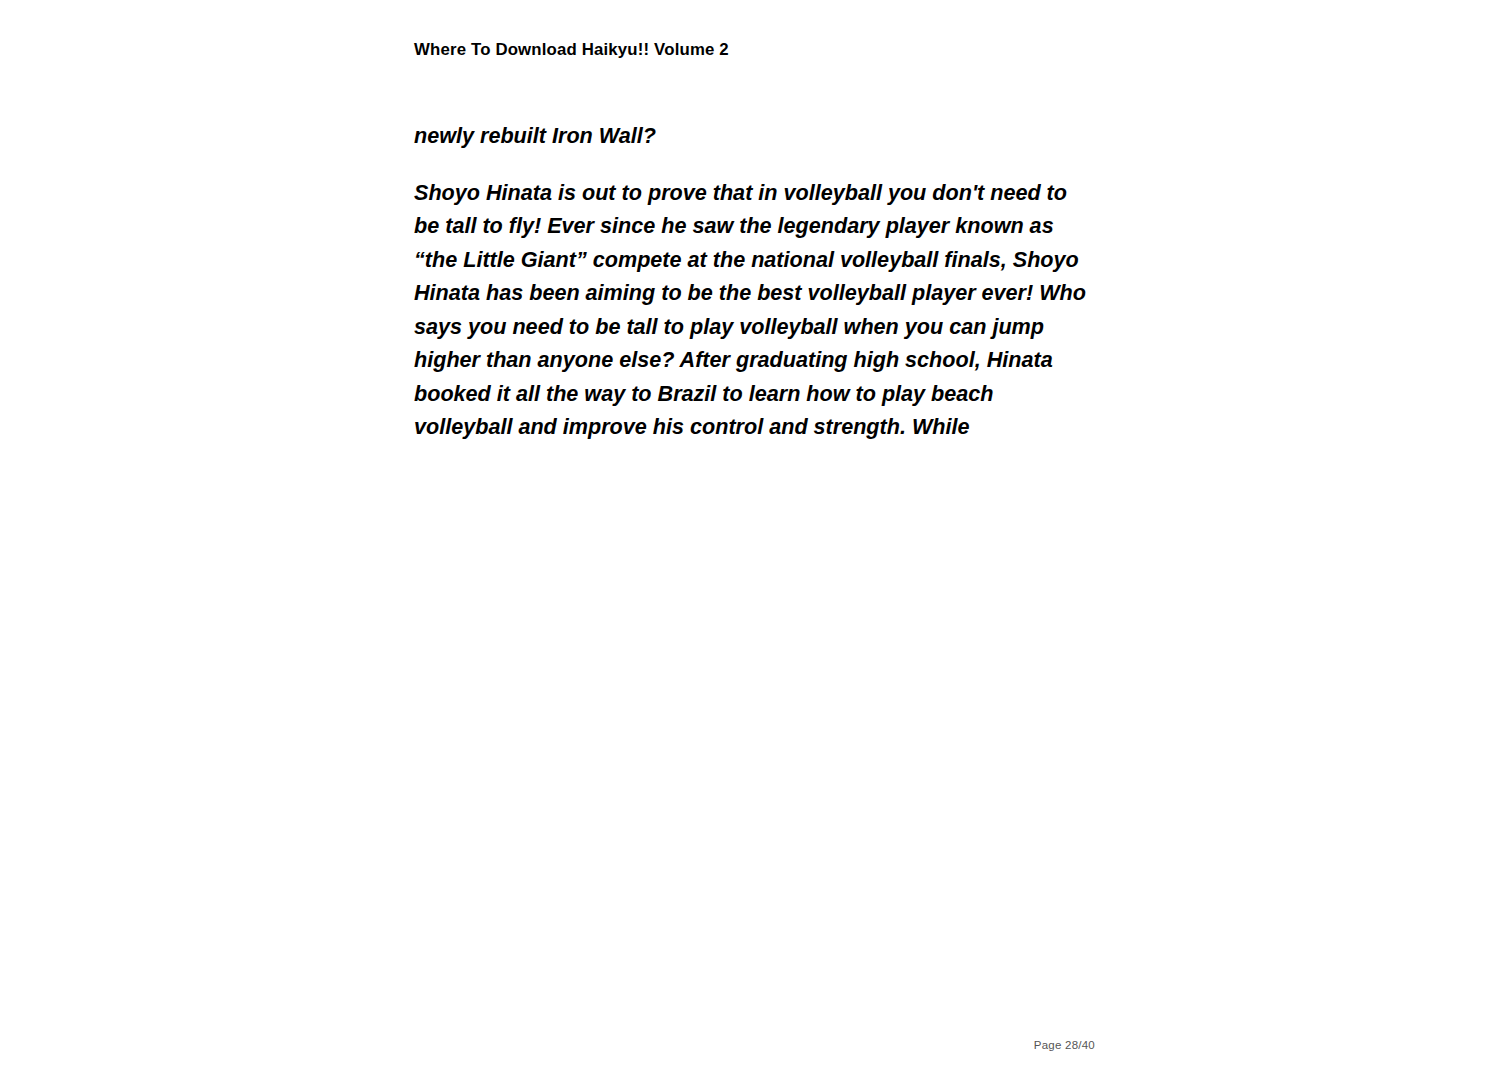Where To Download Haikyu!! Volume 2
newly rebuilt Iron Wall?
Shoyo Hinata is out to prove that in volleyball you don't need to be tall to fly! Ever since he saw the legendary player known as “the Little Giant” compete at the national volleyball finals, Shoyo Hinata has been aiming to be the best volleyball player ever! Who says you need to be tall to play volleyball when you can jump higher than anyone else? After graduating high school, Hinata booked it all the way to Brazil to learn how to play beach volleyball and improve his control and strength. While
Page 28/40